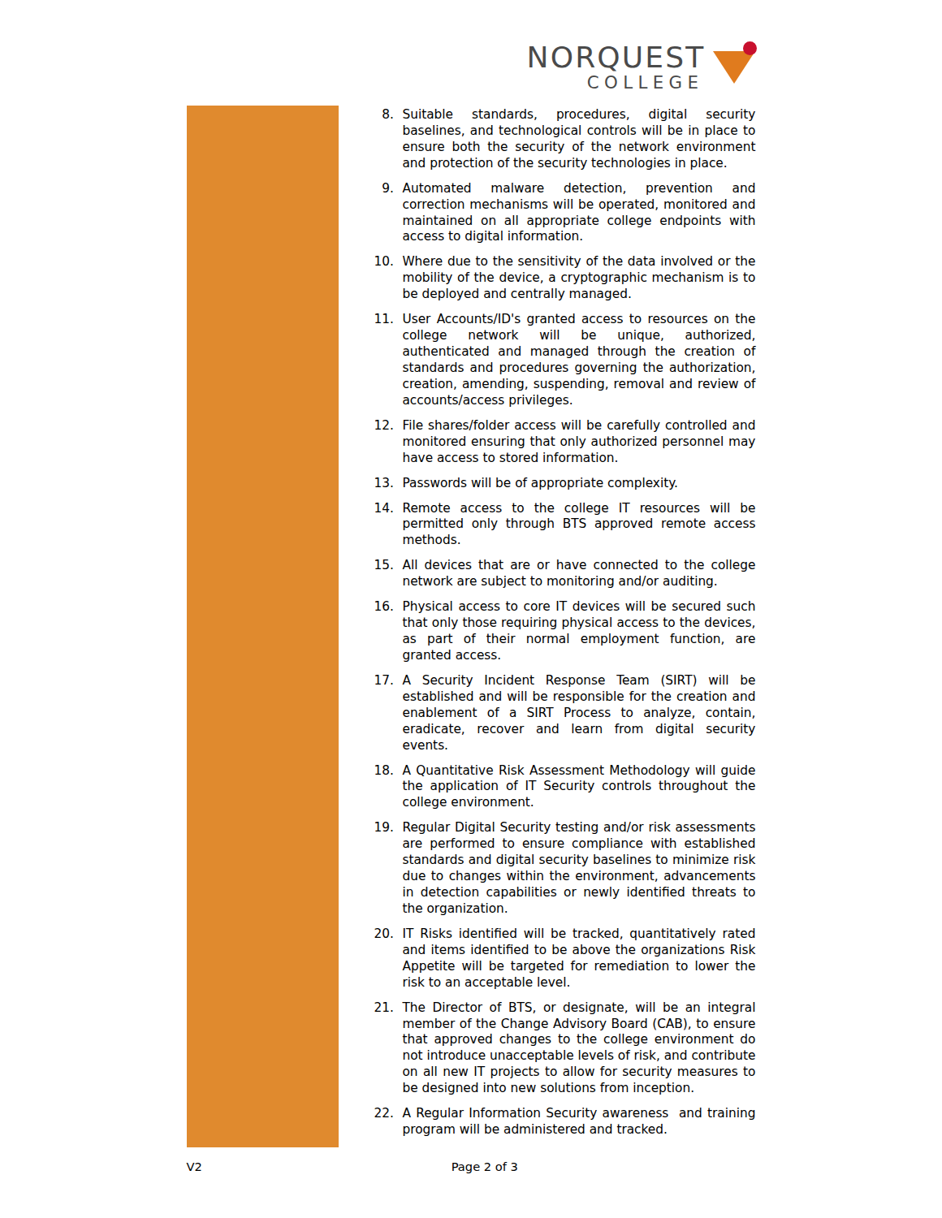NORQUEST
COLLEGE
Suitable standards, procedures, digital security baselines, and technological controls will be in place to ensure both the security of the network environment and protection of the security technologies in place.
Automated malware detection, prevention and correction mechanisms will be operated, monitored and maintained on all appropriate college endpoints with access to digital information.
Where due to the sensitivity of the data involved or the mobility of the device, a cryptographic mechanism is to be deployed and centrally managed.
User Accounts/ID's granted access to resources on the college network will be unique, authorized, authenticated and managed through the creation of standards and procedures governing the authorization, creation, amending, suspending, removal and review of accounts/access privileges.
File shares/folder access will be carefully controlled and monitored ensuring that only authorized personnel may have access to stored information.
Passwords will be of appropriate complexity.
Remote access to the college IT resources will be permitted only through BTS approved remote access methods.
All devices that are or have connected to the college network are subject to monitoring and/or auditing.
Physical access to core IT devices will be secured such that only those requiring physical access to the devices, as part of their normal employment function, are granted access.
A Security Incident Response Team (SIRT) will be established and will be responsible for the creation and enablement of a SIRT Process to analyze, contain, eradicate, recover and learn from digital security events.
A Quantitative Risk Assessment Methodology will guide the application of IT Security controls throughout the college environment.
Regular Digital Security testing and/or risk assessments are performed to ensure compliance with established standards and digital security baselines to minimize risk due to changes within the environment, advancements in detection capabilities or newly identified threats to the organization.
IT Risks identified will be tracked, quantitatively rated and items identified to be above the organizations Risk Appetite will be targeted for remediation to lower the risk to an acceptable level.
The Director of BTS, or designate, will be an integral member of the Change Advisory Board (CAB), to ensure that approved changes to the college environment do not introduce unacceptable levels of risk, and contribute on all new IT projects to allow for security measures to be designed into new solutions from inception.
A Regular Information Security awareness and training program will be administered and tracked.
V2
Page 2 of 3